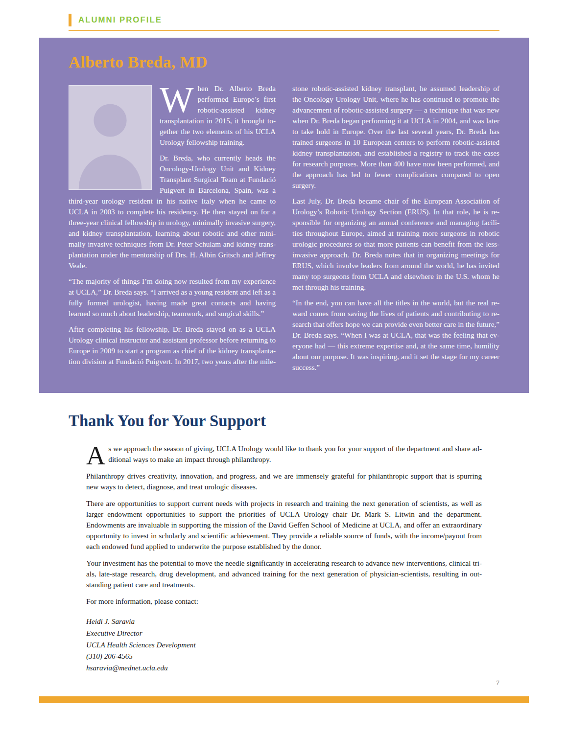Alumni Profile
Alberto Breda, MD
When Dr. Alberto Breda performed Europe’s first robotic-assisted kidney transplantation in 2015, it brought together the two elements of his UCLA Urology fellowship training.
Dr. Breda, who currently heads the Oncology-Urology Unit and Kidney Transplant Surgical Team at Fundació Puigvert in Barcelona, Spain, was a third-year urology resident in his native Italy when he came to UCLA in 2003 to complete his residency. He then stayed on for a three-year clinical fellowship in urology, minimally invasive surgery, and kidney transplantation, learning about robotic and other minimally invasive techniques from Dr. Peter Schulam and kidney transplantation under the mentorship of Drs. H. Albin Gritsch and Jeffrey Veale.
“The majority of things I’m doing now resulted from my experience at UCLA,” Dr. Breda says. “I arrived as a young resident and left as a fully formed urologist, having made great contacts and having learned so much about leadership, teamwork, and surgical skills.”
After completing his fellowship, Dr. Breda stayed on as a UCLA Urology clinical instructor and assistant professor before returning to Europe in 2009 to start a program as chief of the kidney transplantation division at Fundació Puigvert. In 2017, two years after the milestone robotic-assisted kidney transplant, he assumed leadership of the Oncology Urology Unit, where he has continued to promote the advancement of robotic-assisted surgery — a technique that was new when Dr. Breda began performing it at UCLA in 2004, and was later to take hold in Europe. Over the last several years, Dr. Breda has trained surgeons in 10 European centers to perform robotic-assisted kidney transplantation, and established a registry to track the cases for research purposes. More than 400 have now been performed, and the approach has led to fewer complications compared to open surgery.
Last July, Dr. Breda became chair of the European Association of Urology’s Robotic Urology Section (ERUS). In that role, he is responsible for organizing an annual conference and managing facilities throughout Europe, aimed at training more surgeons in robotic urologic procedures so that more patients can benefit from the less-invasive approach. Dr. Breda notes that in organizing meetings for ERUS, which involve leaders from around the world, he has invited many top surgeons from UCLA and elsewhere in the U.S. whom he met through his training.
“In the end, you can have all the titles in the world, but the real reward comes from saving the lives of patients and contributing to research that offers hope we can provide even better care in the future,” Dr. Breda says. “When I was at UCLA, that was the feeling that everyone had — this extreme expertise and, at the same time, humility about our purpose. It was inspiring, and it set the stage for my career success.”
Thank You for Your Support
As we approach the season of giving, UCLA Urology would like to thank you for your support of the department and share additional ways to make an impact through philanthropy.
Philanthropy drives creativity, innovation, and progress, and we are immensely grateful for philanthropic support that is spurring new ways to detect, diagnose, and treat urologic diseases.
There are opportunities to support current needs with projects in research and training the next generation of scientists, as well as larger endowment opportunities to support the priorities of UCLA Urology chair Dr. Mark S. Litwin and the department. Endowments are invaluable in supporting the mission of the David Geffen School of Medicine at UCLA, and offer an extraordinary opportunity to invest in scholarly and scientific achievement. They provide a reliable source of funds, with the income/payout from each endowed fund applied to underwrite the purpose established by the donor.
Your investment has the potential to move the needle significantly in accelerating research to advance new interventions, clinical trials, late-stage research, drug development, and advanced training for the next generation of physician-scientists, resulting in outstanding patient care and treatments.
For more information, please contact:
Heidi J. Saravia
Executive Director
UCLA Health Sciences Development
(310) 206-4565
hsaravia@mednet.ucla.edu
7